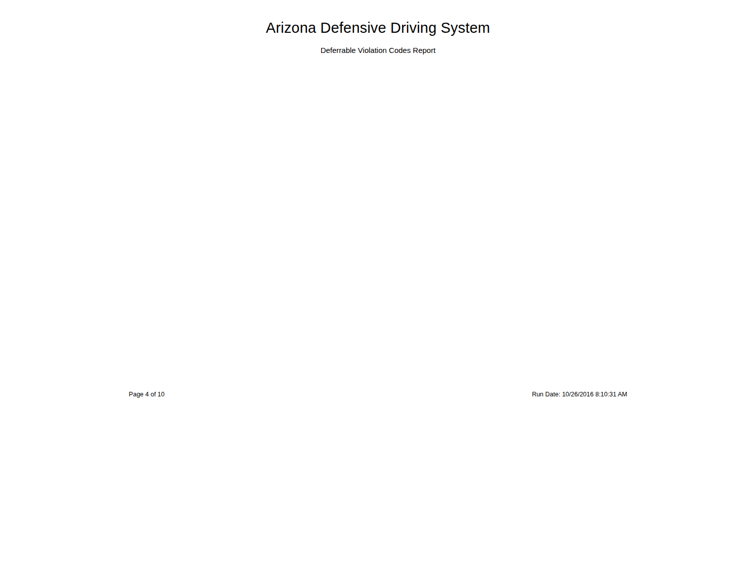Arizona Defensive Driving System
Deferrable Violation Codes Report
Page 4 of 10
Run Date: 10/26/2016 8:10:31 AM